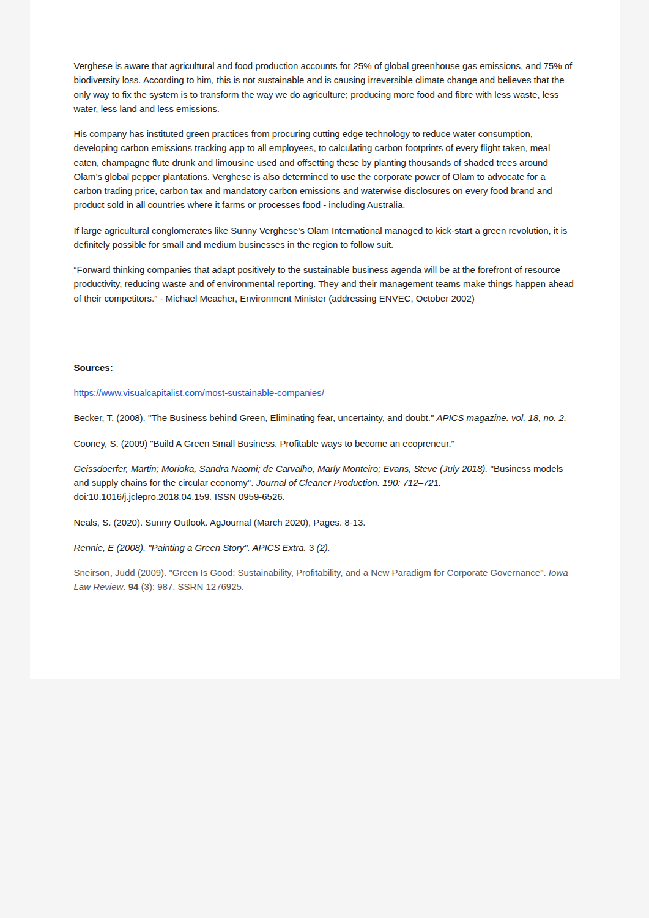Verghese is aware that agricultural and food production accounts for 25% of global greenhouse gas emissions, and 75% of biodiversity loss. According to him, this is not sustainable and is causing irreversible climate change and believes that the only way to fix the system is to transform the way we do agriculture; producing more food and fibre with less waste, less water, less land and less emissions.
His company has instituted green practices from procuring cutting edge technology to reduce water consumption, developing carbon emissions tracking app to all employees, to calculating carbon footprints of every flight taken, meal eaten, champagne flute drunk and limousine used and offsetting these by planting thousands of shaded trees around Olam’s global pepper plantations. Verghese is also determined to use the corporate power of Olam to advocate for a carbon trading price, carbon tax and mandatory carbon emissions and waterwise disclosures on every food brand and product sold in all countries where it farms or processes food - including Australia.
If large agricultural conglomerates like Sunny Verghese’s Olam International managed to kick-start a green revolution, it is definitely possible for small and medium businesses in the region to follow suit.
“Forward thinking companies that adapt positively to the sustainable business agenda will be at the forefront of resource productivity, reducing waste and of environmental reporting. They and their management teams make things happen ahead of their competitors.” - Michael Meacher, Environment Minister (addressing ENVEC, October 2002)
Sources:
https://www.visualcapitalist.com/most-sustainable-companies/
Becker, T. (2008). "The Business behind Green, Eliminating fear, uncertainty, and doubt." APICS magazine. vol. 18, no. 2.
Cooney, S. (2009) "Build A Green Small Business. Profitable ways to become an ecopreneur.”
Geissdoerfer, Martin; Morioka, Sandra Naomi; de Carvalho, Marly Monteiro; Evans, Steve (July 2018). "Business models and supply chains for the circular economy". Journal of Cleaner Production. 190: 712–721. doi: 10.1016/j.jclepro.2018.04.159. ISSN 0959-6526.
Neals, S. (2020). Sunny Outlook. AgJournal (March 2020), Pages. 8-13.
Rennie, E (2008). "Painting a Green Story". APICS Extra. 3 (2).
Sneirson, Judd (2009). "Green Is Good: Sustainability, Profitability, and a New Paradigm for Corporate Governance". Iowa Law Review. 94 (3): 987. SSRN 1276925.